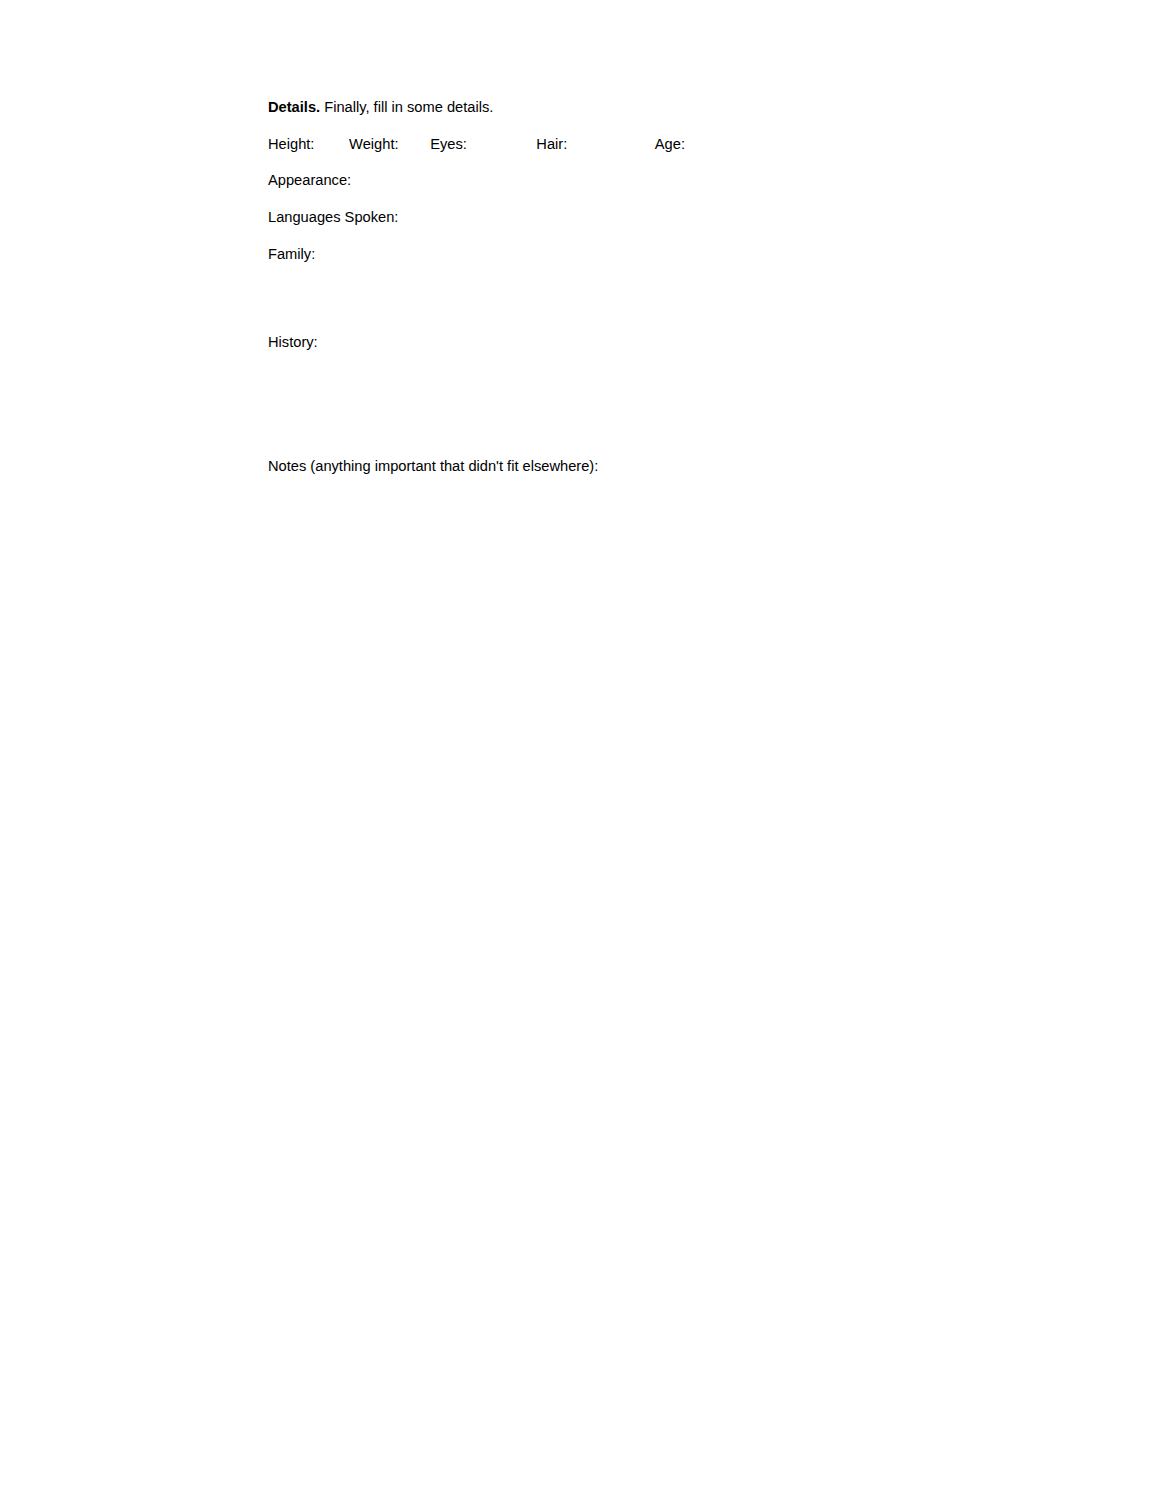Details. Finally, fill in some details.
| Height: | Weight: | Eyes: | Hair: | Age: |
Appearance:
Languages Spoken:
Family:
History:
Notes (anything important that didn't fit elsewhere):